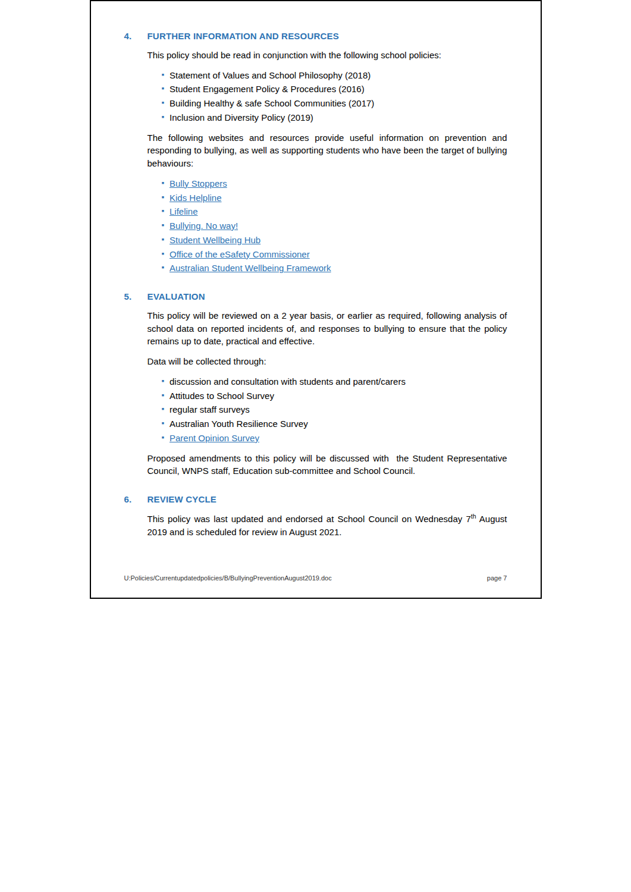4. FURTHER INFORMATION AND RESOURCES
This policy should be read in conjunction with the following school policies:
Statement of Values and School Philosophy (2018)
Student Engagement Policy & Procedures (2016)
Building Healthy & safe School Communities (2017)
Inclusion and Diversity Policy (2019)
The following websites and resources provide useful information on prevention and responding to bullying, as well as supporting students who have been the target of bullying behaviours:
Bully Stoppers
Kids Helpline
Lifeline
Bullying. No way!
Student Wellbeing Hub
Office of the eSafety Commissioner
Australian Student Wellbeing Framework
5. EVALUATION
This policy will be reviewed on a 2 year basis, or earlier as required, following analysis of school data on reported incidents of, and responses to bullying to ensure that the policy remains up to date, practical and effective.
Data will be collected through:
discussion and consultation with students and parent/carers
Attitudes to School Survey
regular staff surveys
Australian Youth Resilience Survey
Parent Opinion Survey
Proposed amendments to this policy will be discussed with the Student Representative Council, WNPS staff, Education sub-committee and School Council.
6. REVIEW CYCLE
This policy was last updated and endorsed at School Council on Wednesday 7th August 2019 and is scheduled for review in August 2021.
U:Policies/Currentupdatedpolicies/B/BullyingPreventionAugust2019.doc page 7